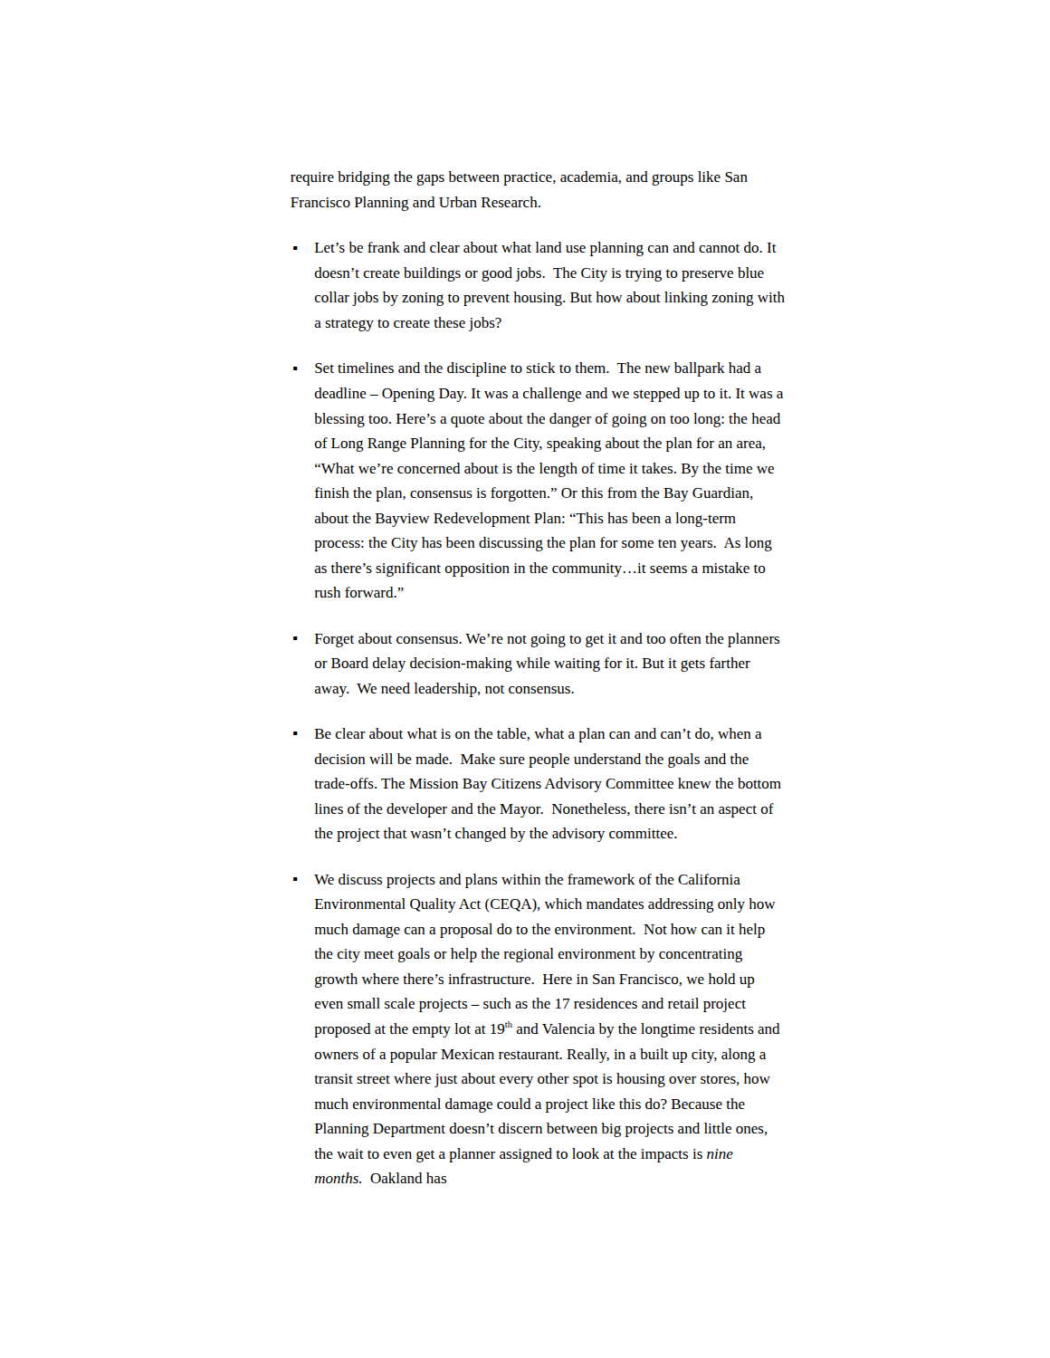require bridging the gaps between practice, academia, and groups like San Francisco Planning and Urban Research.
Let’s be frank and clear about what land use planning can and cannot do. It doesn’t create buildings or good jobs. The City is trying to preserve blue collar jobs by zoning to prevent housing. But how about linking zoning with a strategy to create these jobs?
Set timelines and the discipline to stick to them. The new ballpark had a deadline – Opening Day. It was a challenge and we stepped up to it. It was a blessing too. Here’s a quote about the danger of going on too long: the head of Long Range Planning for the City, speaking about the plan for an area, “What we’re concerned about is the length of time it takes. By the time we finish the plan, consensus is forgotten.” Or this from the Bay Guardian, about the Bayview Redevelopment Plan: “This has been a long-term process: the City has been discussing the plan for some ten years. As long as there’s significant opposition in the community…it seems a mistake to rush forward.”
Forget about consensus. We’re not going to get it and too often the planners or Board delay decision-making while waiting for it. But it gets farther away. We need leadership, not consensus.
Be clear about what is on the table, what a plan can and can’t do, when a decision will be made. Make sure people understand the goals and the trade-offs. The Mission Bay Citizens Advisory Committee knew the bottom lines of the developer and the Mayor. Nonetheless, there isn’t an aspect of the project that wasn’t changed by the advisory committee.
We discuss projects and plans within the framework of the California Environmental Quality Act (CEQA), which mandates addressing only how much damage can a proposal do to the environment. Not how can it help the city meet goals or help the regional environment by concentrating growth where there’s infrastructure. Here in San Francisco, we hold up even small scale projects – such as the 17 residences and retail project proposed at the empty lot at 19th and Valencia by the longtime residents and owners of a popular Mexican restaurant. Really, in a built up city, along a transit street where just about every other spot is housing over stores, how much environmental damage could a project like this do? Because the Planning Department doesn’t discern between big projects and little ones, the wait to even get a planner assigned to look at the impacts is nine months. Oakland has